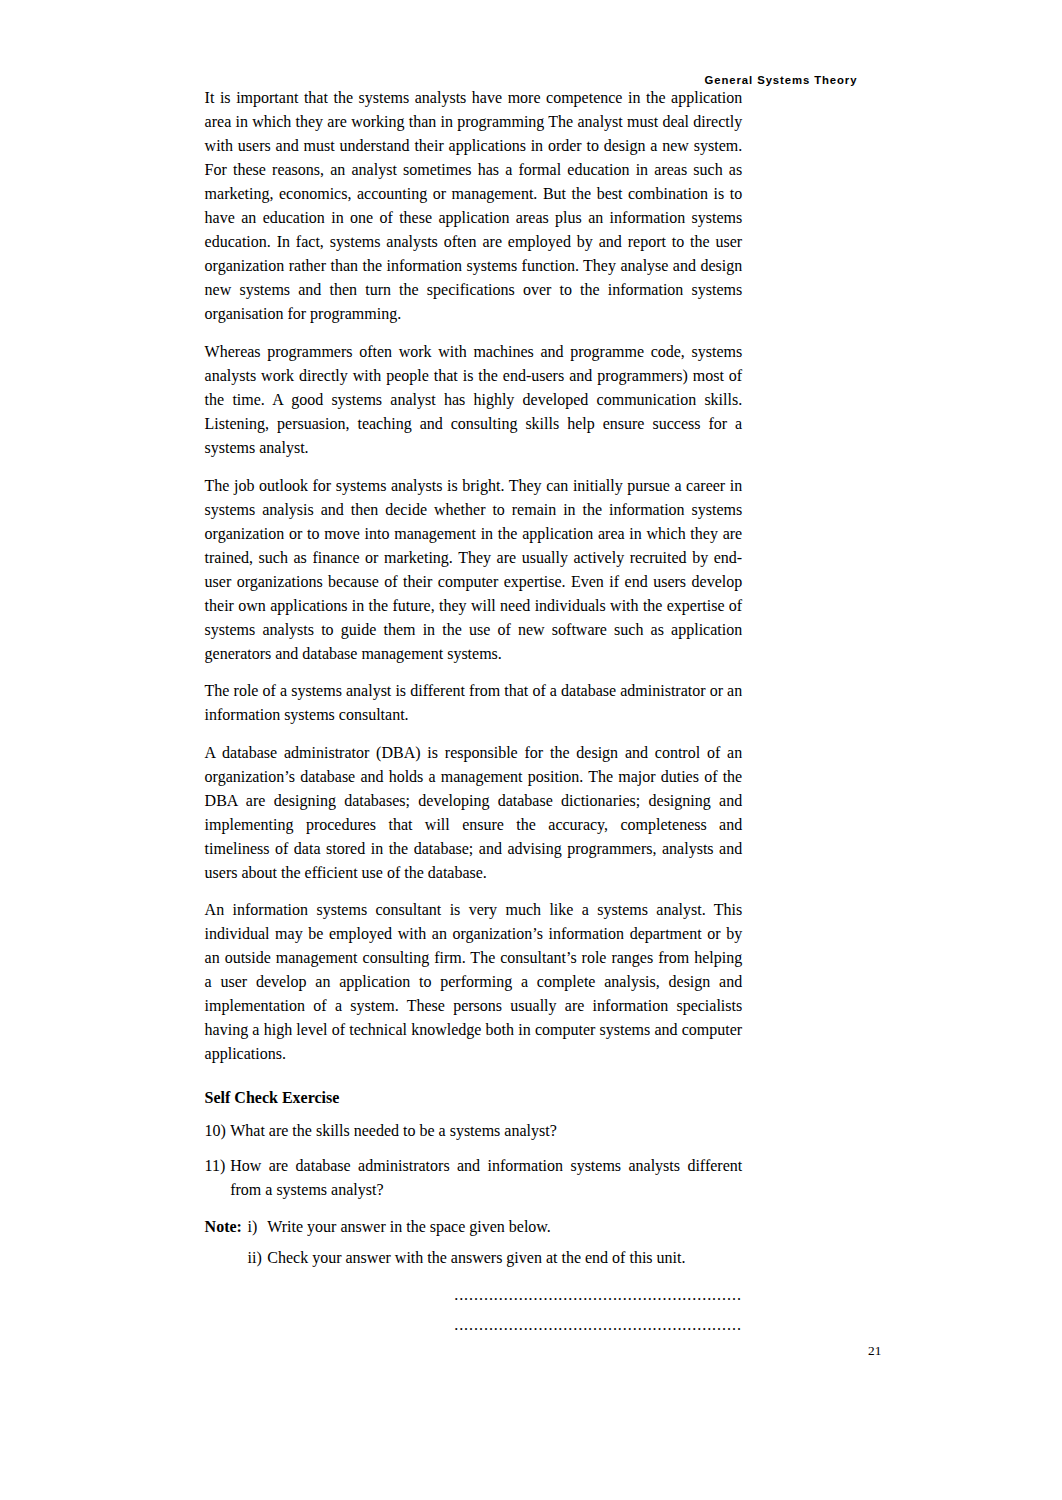General Systems Theory
It is important that the systems analysts have more competence in the application area in which they are working than in programming The analyst must deal directly with users and must understand their applications in order to design a new system. For these reasons, an analyst sometimes has a formal education in areas such as marketing, economics, accounting or management. But the best combination is to have an education in one of these application areas plus an information systems education. In fact, systems analysts often are employed by and report to the user organization rather than the information systems function. They analyse and design new systems and then turn the specifications over to the information systems organisation for programming.
Whereas programmers often work with machines and programme code, systems analysts work directly with people that is the end-users and programmers) most of the time. A good systems analyst has highly developed communication skills. Listening, persuasion, teaching and consulting skills help ensure success for a systems analyst.
The job outlook for systems analysts is bright. They can initially pursue a career in systems analysis and then decide whether to remain in the information systems organization or to move into management in the application area in which they are trained, such as finance or marketing. They are usually actively recruited by end-user organizations because of their computer expertise. Even if end users develop their own applications in the future, they will need individuals with the expertise of systems analysts to guide them in the use of new software such as application generators and database management systems.
The role of a systems analyst is different from that of a database administrator or an information systems consultant.
A database administrator (DBA) is responsible for the design and control of an organization’s database and holds a management position. The major duties of the DBA are designing databases; developing database dictionaries; designing and implementing procedures that will ensure the accuracy, completeness and timeliness of data stored in the database; and advising programmers, analysts and users about the efficient use of the database.
An information systems consultant is very much like a systems analyst. This individual may be employed with an organization’s information department or by an outside management consulting firm. The consultant’s role ranges from helping a user develop an application to performing a complete analysis, design and implementation of a system. These persons usually are information specialists having a high level of technical knowledge both in computer systems and computer applications.
Self Check Exercise
10) What are the skills needed to be a systems analyst?
11) How are database administrators and information systems analysts different from a systems analyst?
| Note: | i) | Write your answer in the space given below. |
| | ii) | Check your answer with the answers given at the end of this unit. |
................................................................................................
................................................................................................
21